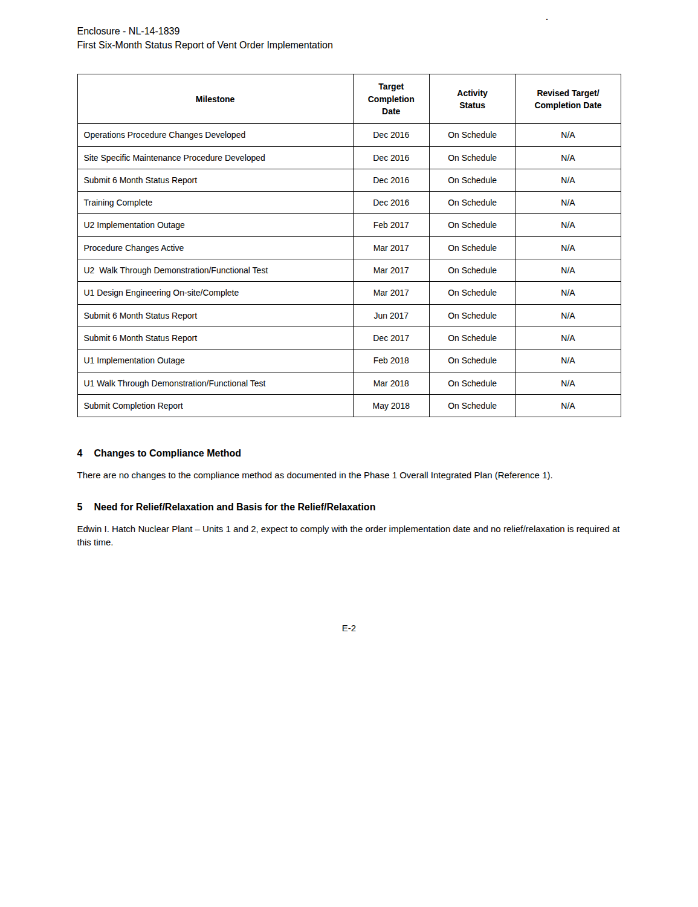.
Enclosure - NL-14-1839
First Six-Month Status Report of Vent Order Implementation
| Milestone | Target Completion Date | Activity Status | Revised Target/ Completion Date |
| --- | --- | --- | --- |
| Operations Procedure Changes Developed | Dec 2016 | On Schedule | N/A |
| Site Specific Maintenance Procedure Developed | Dec 2016 | On Schedule | N/A |
| Submit 6 Month Status Report | Dec 2016 | On Schedule | N/A |
| Training Complete | Dec 2016 | On Schedule | N/A |
| U2 Implementation Outage | Feb 2017 | On Schedule | N/A |
| Procedure Changes Active | Mar 2017 | On Schedule | N/A |
| U2 Walk Through Demonstration/Functional Test | Mar 2017 | On Schedule | N/A |
| U1 Design Engineering On-site/Complete | Mar 2017 | On Schedule | N/A |
| Submit 6 Month Status Report | Jun 2017 | On Schedule | N/A |
| Submit 6 Month Status Report | Dec 2017 | On Schedule | N/A |
| U1 Implementation Outage | Feb 2018 | On Schedule | N/A |
| U1 Walk Through Demonstration/Functional Test | Mar 2018 | On Schedule | N/A |
| Submit Completion Report | May 2018 | On Schedule | N/A |
4 Changes to Compliance Method
There are no changes to the compliance method as documented in the Phase 1 Overall Integrated Plan (Reference 1).
5 Need for Relief/Relaxation and Basis for the Relief/Relaxation
Edwin I. Hatch Nuclear Plant – Units 1 and 2, expect to comply with the order implementation date and no relief/relaxation is required at this time.
E-2